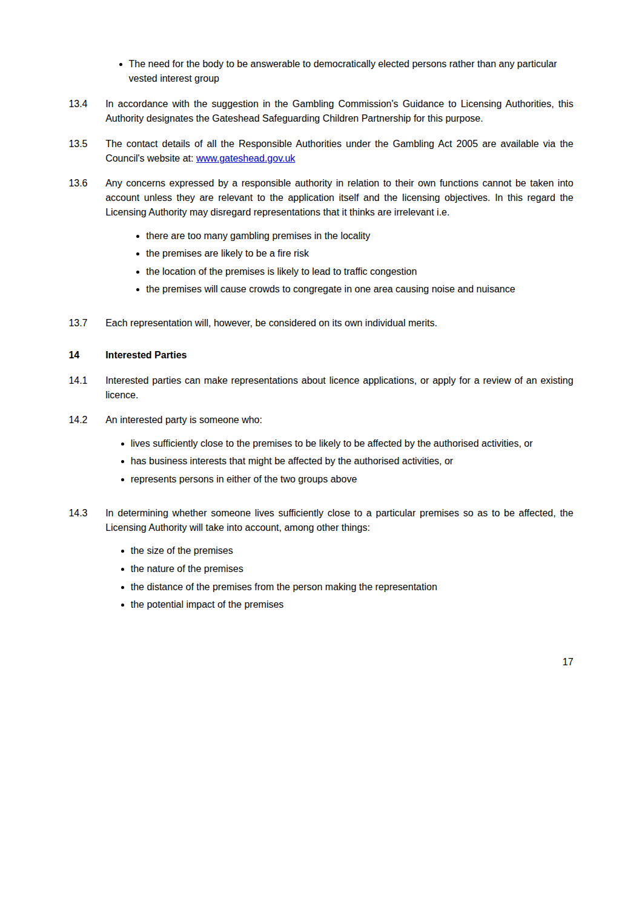The need for the body to be answerable to democratically elected persons rather than any particular vested interest group
13.4
In accordance with the suggestion in the Gambling Commission's Guidance to Licensing Authorities, this Authority designates the Gateshead Safeguarding Children Partnership for this purpose.
13.5
The contact details of all the Responsible Authorities under the Gambling Act 2005 are available via the Council's website at: www.gateshead.gov.uk
13.6
Any concerns expressed by a responsible authority in relation to their own functions cannot be taken into account unless they are relevant to the application itself and the licensing objectives. In this regard the Licensing Authority may disregard representations that it thinks are irrelevant i.e.
there are too many gambling premises in the locality
the premises are likely to be a fire risk
the location of the premises is likely to lead to traffic congestion
the premises will cause crowds to congregate in one area causing noise and nuisance
13.7
Each representation will, however, be considered on its own individual merits.
14 Interested Parties
14.1
Interested parties can make representations about licence applications, or apply for a review of an existing licence.
14.2
An interested party is someone who:
lives sufficiently close to the premises to be likely to be affected by the authorised activities, or
has business interests that might be affected by the authorised activities, or
represents persons in either of the two groups above
14.3
In determining whether someone lives sufficiently close to a particular premises so as to be affected, the Licensing Authority will take into account, among other things:
the size of the premises
the nature of the premises
the distance of the premises from the person making the representation
the potential impact of the premises
17